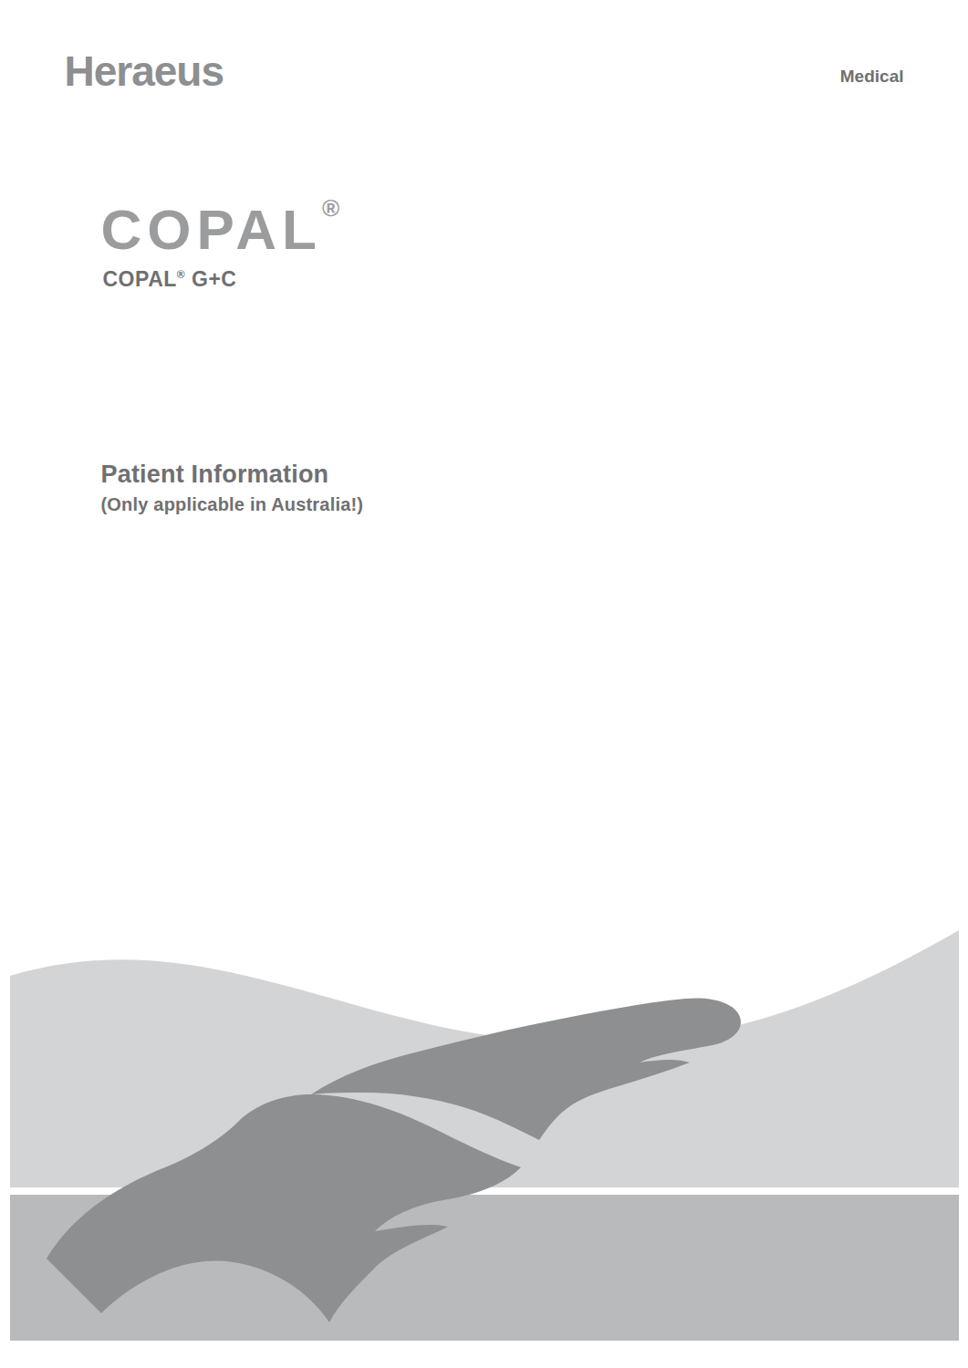Heraeus
Medical
COPAL®
COPAL® G+C
Patient Information
(Only applicable in Australia!)